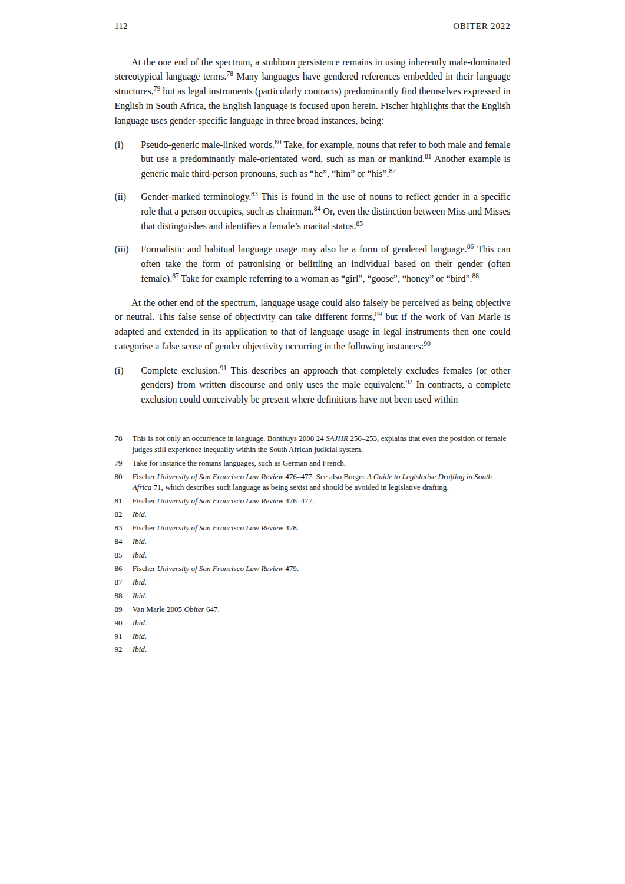112 OBITER 2022
At the one end of the spectrum, a stubborn persistence remains in using inherently male-dominated stereotypical language terms.78 Many languages have gendered references embedded in their language structures,79 but as legal instruments (particularly contracts) predominantly find themselves expressed in English in South Africa, the English language is focused upon herein. Fischer highlights that the English language uses gender-specific language in three broad instances, being:
(i) Pseudo-generic male-linked words.80 Take, for example, nouns that refer to both male and female but use a predominantly male-orientated word, such as man or mankind.81 Another example is generic male third-person pronouns, such as “he”, “him” or “his”.82
(ii) Gender-marked terminology.83 This is found in the use of nouns to reflect gender in a specific role that a person occupies, such as chairman.84 Or, even the distinction between Miss and Misses that distinguishes and identifies a female’s marital status.85
(iii) Formalistic and habitual language usage may also be a form of gendered language.86 This can often take the form of patronising or belittling an individual based on their gender (often female).87 Take for example referring to a woman as “girl”, “goose”, “honey” or “bird”.88
At the other end of the spectrum, language usage could also falsely be perceived as being objective or neutral. This false sense of objectivity can take different forms,89 but if the work of Van Marle is adapted and extended in its application to that of language usage in legal instruments then one could categorise a false sense of gender objectivity occurring in the following instances:90
(i) Complete exclusion.91 This describes an approach that completely excludes females (or other genders) from written discourse and only uses the male equivalent.92 In contracts, a complete exclusion could conceivably be present where definitions have not been used within
78 This is not only an occurrence in language. Bonthuys 2008 24 SAJHR 250–253, explains that even the position of female judges still experience inequality within the South African judicial system.
79 Take for instance the romans languages, such as German and French.
80 Fischer University of San Francisco Law Review 476–477. See also Burger A Guide to Legislative Drafting in South Africa 71, which describes such language as being sexist and should be avoided in legislative drafting.
81 Fischer University of San Francisco Law Review 476–477.
82 Ibid.
83 Fischer University of San Francisco Law Review 478.
84 Ibid.
85 Ibid.
86 Fischer University of San Francisco Law Review 479.
87 Ibid.
88 Ibid.
89 Van Marle 2005 Obiter 647.
90 Ibid.
91 Ibid.
92 Ibid.